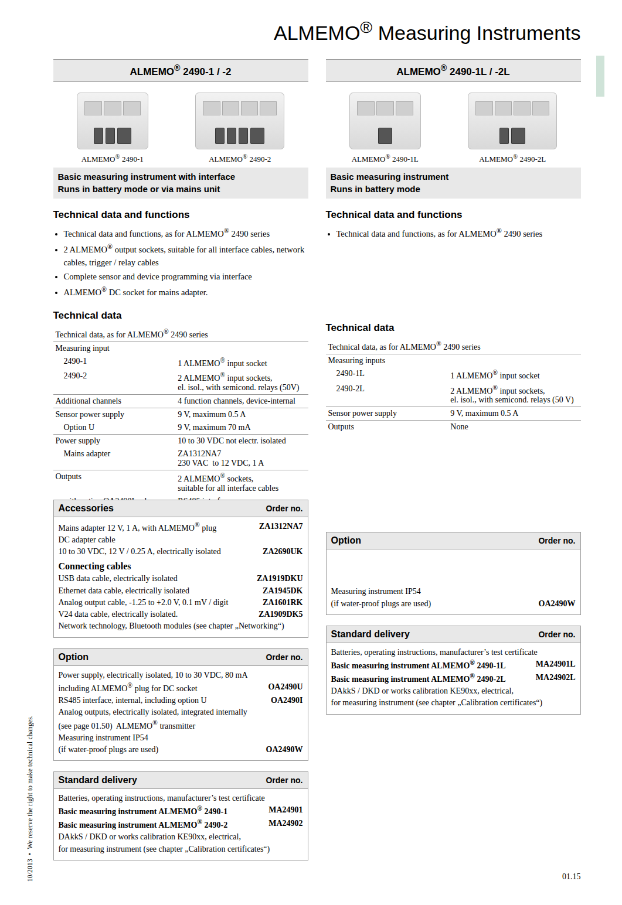ALMEMO® Measuring Instruments
ALMEMO® 2490-1 / -2
ALMEMO® 2490-1
ALMEMO® 2490-2
Basic measuring instrument with interface
Runs in battery mode or via mains unit
Technical data and functions
Technical data and functions, as for ALMEMO® 2490 series
2 ALMEMO® output sockets, suitable for all interface cables, network cables, trigger / relay cables
Complete sensor and device programming via interface
ALMEMO® DC socket for mains adapter.
Technical data
| Technical data, as for ALMEMO ® 2490 series |
| Measuring input | |
| 2490-1 | 1 ALMEMO ® input socket |
| 2490-2 | 2 ALMEMO ® input sockets, el. isol., with semicond. relays (50V) |
| Additional channels | 4 function channels, device-internal |
| Sensor power supply | 9 V, maximum 0.5 A |
| Option U | 9 V, maximum 70 mA |
| Power supply | 10 to 30 VDC not electr. isolated |
| Mains adapter | ZA1312NA7 230 VAC to 12 VDC, 1 A |
| Outputs | 2 ALMEMO ® sockets, suitable for all interface cables |
| with option OA2490I only | RS485 interfac |
Accessories Order no.
Mains adapter 12 V, 1 A, with ALMEMO® plug ZA1312NA7
DC adapter cable
10 to 30 VDC, 12 V / 0.25 A, electrically isolated ZA2690UK
Connecting cables
USB data cable, electrically isolated ZA1919DKU
Ethernet data cable, electrically isolated ZA1945DK
Analog output cable, -1.25 to +2.0 V, 0.1 mV / digit ZA1601RK
V24 data cable, electrically isolated. ZA1909DK5
Network technology, Bluetooth modules (see chapter „Networking“)
Option Order no.
Power supply, electrically isolated, 10 to 30 VDC, 80 mA
including ALMEMO® plug for DC socket OA2490U
RS485 interface, internal, including option U OA2490I
Analog outputs, electrically isolated, integrated internally
(see page 01.50) ALMEMO® transmitter
Measuring instrument IP54
(if water-proof plugs are used) OA2490W
Standard delivery Order no.
Batteries, operating instructions, manufacturer’s test certificate
Basic measuring instrument ALMEMO® 2490-1 MA24901
Basic measuring instrument ALMEMO® 2490-2 MA24902
DAkkS / DKD or works calibration KE90xx, electrical,
for measuring instrument (see chapter „Calibration certificates“)
ALMEMO® 2490-1L / -2L
ALMEMO® 2490-1L
ALMEMO® 2490-2L
Basic measuring instrument
Runs in battery mode
Technical data and functions
Technical data and functions, as for ALMEMO® 2490 series
Technical data
| Technical data, as for ALMEMO ® 2490 series |
| Measuring inputs | |
| 2490-1L | 1 ALMEMO ® input socket |
| 2490-2L | 2 ALMEMO ® input sockets, el. isol., with semicond. relays (50 V) |
| Sensor power supply | 9 V, maximum 0.5 A |
| Outputs | None |
Option Order no.
Measuring instrument IP54
(if water-proof plugs are used) OA2490W
Standard delivery Order no.
Batteries, operating instructions, manufacturer’s test certificate
Basic measuring instrument ALMEMO® 2490-1L MA24901L
Basic measuring instrument ALMEMO® 2490-2L MA24902L
DAkkS / DKD or works calibration KE90xx, electrical,
for measuring instrument (see chapter „Calibration certificates“)
10/2013 • We reserve the right to make technical changes.
01.15